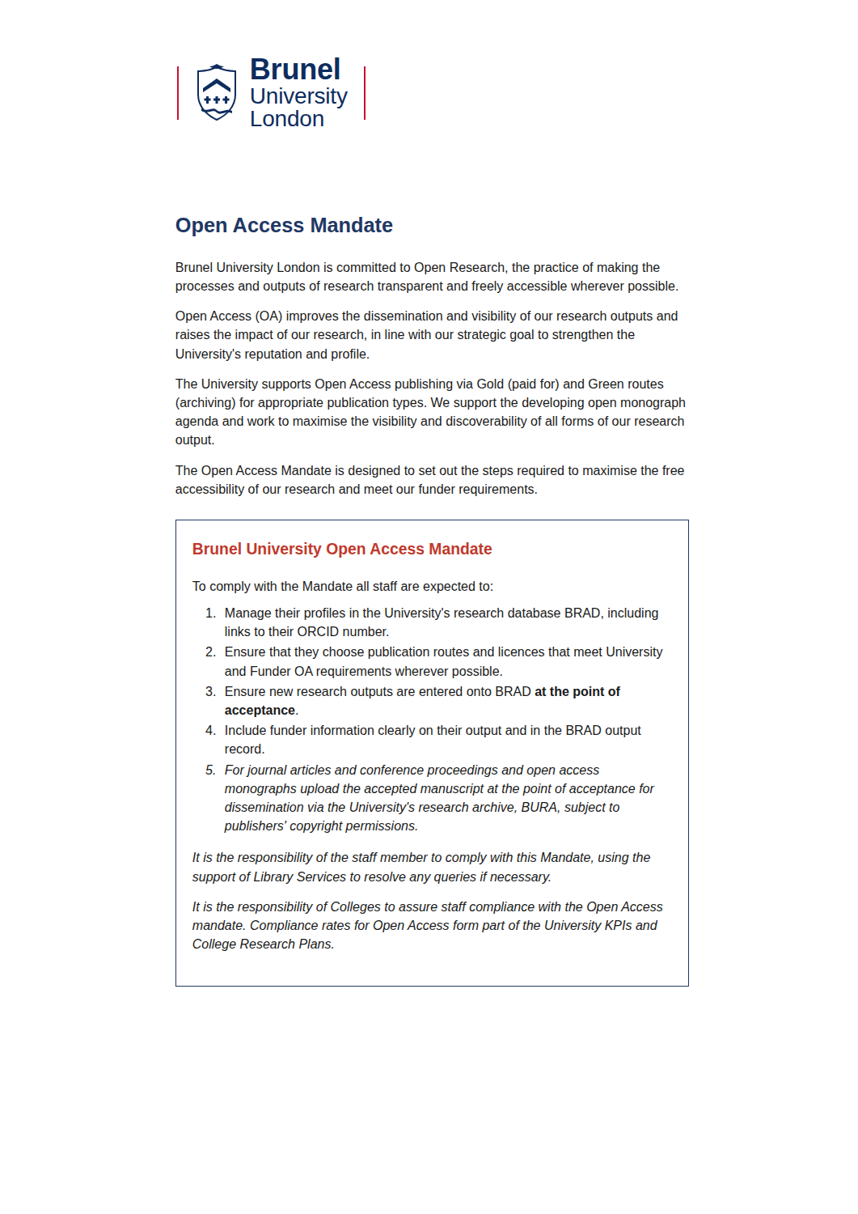Brunel University London
Open Access Mandate
Brunel University London is committed to Open Research, the practice of making the processes and outputs of research transparent and freely accessible wherever possible.
Open Access (OA) improves the dissemination and visibility of our research outputs and raises the impact of our research, in line with our strategic goal to strengthen the University's reputation and profile.
The University supports Open Access publishing via Gold (paid for) and Green routes (archiving) for appropriate publication types. We support the developing open monograph agenda and work to maximise the visibility and discoverability of all forms of our research output.
The Open Access Mandate is designed to set out the steps required to maximise the free accessibility of our research and meet our funder requirements.
Brunel University Open Access Mandate
To comply with the Mandate all staff are expected to:
Manage their profiles in the University's research database BRAD, including links to their ORCID number.
Ensure that they choose publication routes and licences that meet University and Funder OA requirements wherever possible.
Ensure new research outputs are entered onto BRAD at the point of acceptance.
Include funder information clearly on their output and in the BRAD output record.
For journal articles and conference proceedings and open access monographs upload the accepted manuscript at the point of acceptance for dissemination via the University's research archive, BURA, subject to publishers' copyright permissions.
It is the responsibility of the staff member to comply with this Mandate, using the support of Library Services to resolve any queries if necessary.
It is the responsibility of Colleges to assure staff compliance with the Open Access mandate. Compliance rates for Open Access form part of the University KPIs and College Research Plans.